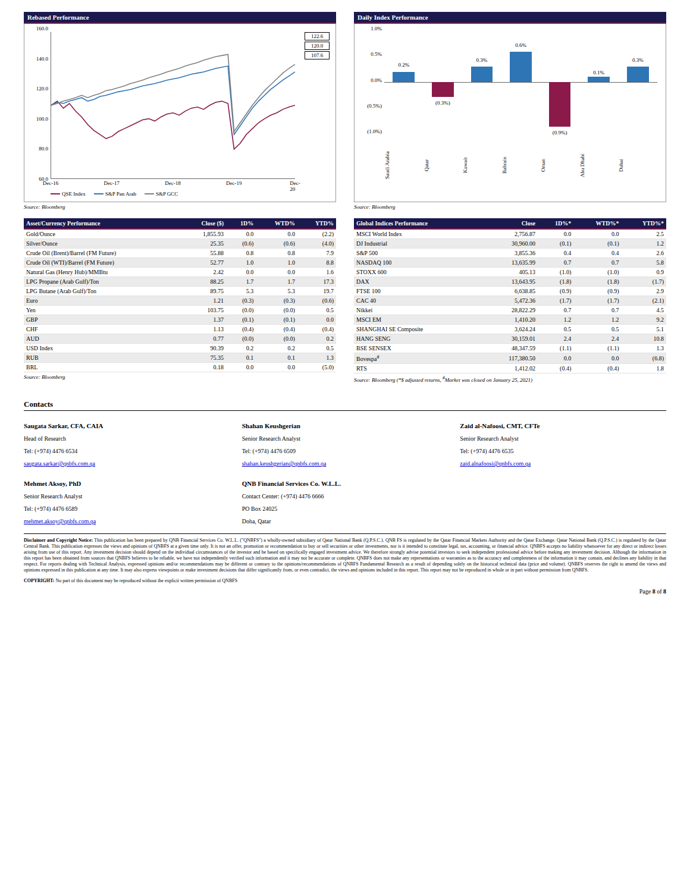Rebased Performance
160.0
140.0
120.0
100.0
80.0
60.0
122.6
120.0
107.6
Dec-16
Dec-17
Dec-18
Dec-19
Dec-20
QSE Index S&P Pan Arab S&P GCC
Source: Bloomberg
Daily Index Performance
1.0%
0.5%
0.0%
(0.5%)
(1.0%)
0.2%
(0.3%)
0.3%
0.6%
(0.9%)
0.1%
0.3%
Saudi Arabia
Qatar
Kuwait
Bahrain
Oman
Abu Dhabi
Dubai
Source: Bloomberg
| Asset/Currency Performance | Close ($) | 1D% | WTD% | YTD% |
| --- | --- | --- | --- | --- |
| Gold/Ounce | 1,855.93 | 0.0 | 0.0 | (2.2) |
| Silver/Ounce | 25.35 | (0.6) | (0.6) | (4.0) |
| Crude Oil (Brent)/Barrel (FM Future) | 55.88 | 0.8 | 0.8 | 7.9 |
| Crude Oil (WTI)/Barrel (FM Future) | 52.77 | 1.0 | 1.0 | 8.8 |
| Natural Gas (Henry Hub)/MMBtu | 2.42 | 0.0 | 0.0 | 1.6 |
| LPG Propane (Arab Gulf)/Ton | 88.25 | 1.7 | 1.7 | 17.3 |
| LPG Butane (Arab Gulf)/Ton | 89.75 | 5.3 | 5.3 | 19.7 |
| Euro | 1.21 | (0.3) | (0.3) | (0.6) |
| Yen | 103.75 | (0.0) | (0.0) | 0.5 |
| GBP | 1.37 | (0.1) | (0.1) | 0.0 |
| CHF | 1.13 | (0.4) | (0.4) | (0.4) |
| AUD | 0.77 | (0.0) | (0.0) | 0.2 |
| USD Index | 90.39 | 0.2 | 0.2 | 0.5 |
| RUB | 75.35 | 0.1 | 0.1 | 1.3 |
| BRL | 0.18 | 0.0 | 0.0 | (5.0) |
Source: Bloomberg
| Global Indices Performance | Close | 1D%* | WTD%* | YTD%* |
| --- | --- | --- | --- | --- |
| MSCI World Index | 2,756.87 | 0.0 | 0.0 | 2.5 |
| DJ Industrial | 30,960.00 | (0.1) | (0.1) | 1.2 |
| S&P 500 | 3,855.36 | 0.4 | 0.4 | 2.6 |
| NASDAQ 100 | 13,635.99 | 0.7 | 0.7 | 5.8 |
| STOXX 600 | 405.13 | (1.0) | (1.0) | 0.9 |
| DAX | 13,643.95 | (1.8) | (1.8) | (1.7) |
| FTSE 100 | 6,638.85 | (0.9) | (0.9) | 2.9 |
| CAC 40 | 5,472.36 | (1.7) | (1.7) | (2.1) |
| Nikkei | 28,822.29 | 0.7 | 0.7 | 4.5 |
| MSCI EM | 1,410.20 | 1.2 | 1.2 | 9.2 |
| SHANGHAI SE Composite | 3,624.24 | 0.5 | 0.5 | 5.1 |
| HANG SENG | 30,159.01 | 2.4 | 2.4 | 10.8 |
| BSE SENSEX | 48,347.59 | (1.1) | (1.1) | 1.3 |
| Bovespa # | 117,380.50 | 0.0 | 0.0 | (6.8) |
| RTS | 1,412.02 | (0.4) | (0.4) | 1.8 |
Source: Bloomberg (*$ adjusted returns, #Market was closed on January 25, 2021)
Contacts
Saugata Sarkar, CFA, CAIA
Head of Research
Tel: (+974) 4476 6534
saugata.sarkar@qnbfs.com.qa
Shahan Keushgerian
Senior Research Analyst
Tel: (+974) 4476 6509
shahan.keushgerian@qnbfs.com.qa
Zaid al-Nafoosi, CMT, CFTe
Senior Research Analyst
Tel: (+974) 4476 6535
zaid.alnafoosi@qnbfs.com.qa
Mehmet Aksoy, PhD
Senior Research Analyst
Tel: (+974) 4476 6589
mehmet.aksoy@qnbfs.com.qa
QNB Financial Services Co. W.L.L.
Contact Center: (+974) 4476 6666
PO Box 24025
Doha, Qatar
Disclaimer and Copyright Notice: This publication has been prepared by QNB Financial Services Co. W.L.L. ("QNBFS") a wholly-owned subsidiary of Qatar National Bank (Q.P.S.C.). QNB FS is regulated by the Qatar Financial Markets Authority and the Qatar Exchange. Qatar National Bank (Q.P.S.C.) is regulated by the Qatar Central Bank. This publication expresses the views and opinions of QNBFS at a given time only. It is not an offer, promotion or recommendation to buy or sell securities or other investments, nor is it intended to constitute legal, tax, accounting, or financial advice. QNBFS accepts no liability whatsoever for any direct or indirect losses arising from use of this report. Any investment decision should depend on the individual circumstances of the investor and be based on specifically engaged investment advice. We therefore strongly advise potential investors to seek independent professional advice before making any investment decision. Although the information in this report has been obtained from sources that QNBFS believes to be reliable, we have not independently verified such information and it may not be accurate or complete. QNBFS does not make any representations or warranties as to the accuracy and completeness of the information it may contain, and declines any liability in that respect. For reports dealing with Technical Analysis, expressed opinions and/or recommendations may be different or contrary to the opinions/recommendations of QNBFS Fundamental Research as a result of depending solely on the historical technical data (price and volume). QNBFS reserves the right to amend the views and opinions expressed in this publication at any time. It may also express viewpoints or make investment decisions that differ significantly from, or even contradict, the views and opinions included in this report. This report may not be reproduced in whole or in part without permission from QNBFS.
COPYRIGHT: No part of this document may be reproduced without the explicit written permission of QNBFS
Page 8 of 8